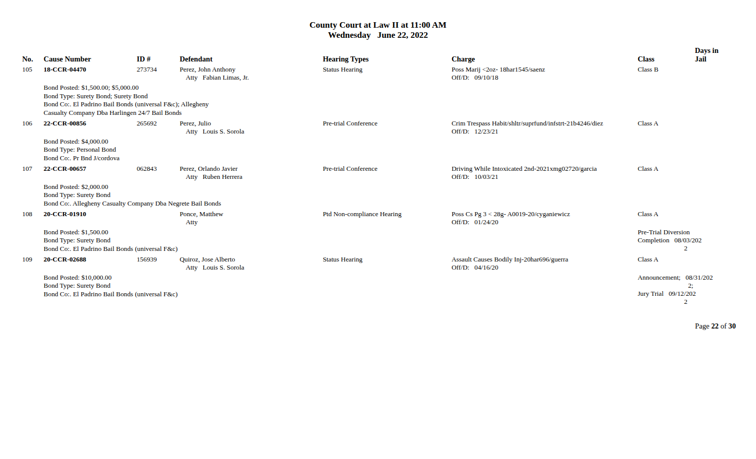County Court at Law II at 11:00 AM
Wednesday June 22, 2022
| No. | Cause Number | ID # | Defendant | Hearing Types | Charge | Class | Days in Jail |
| --- | --- | --- | --- | --- | --- | --- | --- |
| 105 | 18-CCR-04470 | 273734 | Perez, John Anthony Atty Fabian Limas, Jr. | Status Hearing | Poss Marij <2oz- 18har1545/saenz Off/D: 09/10/18 | Class B | |
| | Bond Posted: $1,500.00; $5,000.00 Bond Type: Surety Bond; Surety Bond Bond Co:. El Padrino Bail Bonds (universal F&c); Allegheny Casualty Company Dba Harlingen 24/7 Bail Bonds |
| 106 | 22-CCR-00856 | 265692 | Perez, Julio Atty Louis S. Sorola | Pre-trial Conference | Crim Trespass Habit/shltr/suprfund/infstrt-21b4246/diez Off/D: 12/23/21 | Class A | |
| | Bond Posted: $4,000.00 Bond Type: Personal Bond Bond Co:. Pr Bnd J/cordova |
| 107 | 22-CCR-00657 | 062843 | Perez, Orlando Javier Atty Ruben Herrera | Pre-trial Conference | Driving While Intoxicated 2nd-2021xmg02720/garcia Off/D: 10/03/21 | Class A | |
| | Bond Posted: $2,000.00 Bond Type: Surety Bond Bond Co:. Allegheny Casualty Company Dba Negrete Bail Bonds |
| 108 | 20-CCR-01910 | | Ponce, Matthew Atty | Ptd Non-compliance Hearing | Poss Cs Pg 3 < 28g- A0019-20/cyganiewicz Off/D: 01/24/20 | Class A | |
| | Bond Posted: $1,500.00 Bond Type: Surety Bond Bond Co:. El Padrino Bail Bonds (universal F&c) | Pre-Trial Diversion Completion 08/03/202 2 |
| 109 | 20-CCR-02688 | 156939 | Quiroz, Jose Alberto Atty Louis S. Sorola | Status Hearing | Assault Causes Bodily Inj-20har696/guerra Off/D: 04/16/20 | Class A | |
| | Bond Posted: $10,000.00 Bond Type: Surety Bond Bond Co:. El Padrino Bail Bonds (universal F&c) | Announcement; 08/31/202 2; Jury Trial 09/12/202 2 |
Page 22 of 30